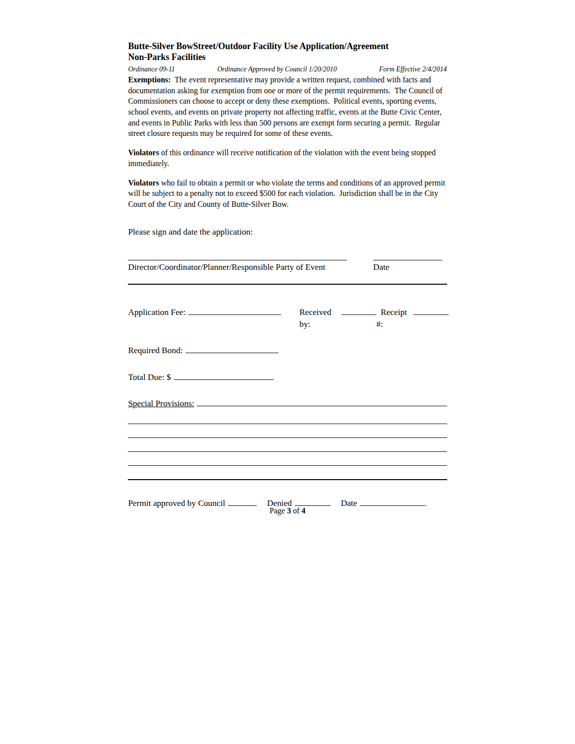Butte-Silver BowStreet/Outdoor Facility Use Application/Agreement
Non-Parks Facilities
Ordinance 09-11 Ordinance Approved by Council 1/20/2010 Form Effective 2/4/2014
Exemptions: The event representative may provide a written request, combined with facts and documentation asking for exemption from one or more of the permit requirements. The Council of Commissioners can choose to accept or deny these exemptions. Political events, sporting events, school events, and events on private property not affecting traffic, events at the Butte Civic Center, and events in Public Parks with less than 500 persons are exempt form securing a permit. Regular street closure requests may be required for some of these events.
Violators of this ordinance will receive notification of the violation with the event being stopped immediately.
Violators who fail to obtain a permit or who violate the terms and conditions of an approved permit will be subject to a penalty not to exceed $500 for each violation. Jurisdiction shall be in the City Court of the City and County of Butte-Silver Bow.
Please sign and date the application:
Director/Coordinator/Planner/Responsible Party of Event
Date
Application Fee:
Received by: Receipt #:
Required Bond:
Total Due: $
Special Provisions:
Permit approved by Council Denied Date .
Page 3 of 4